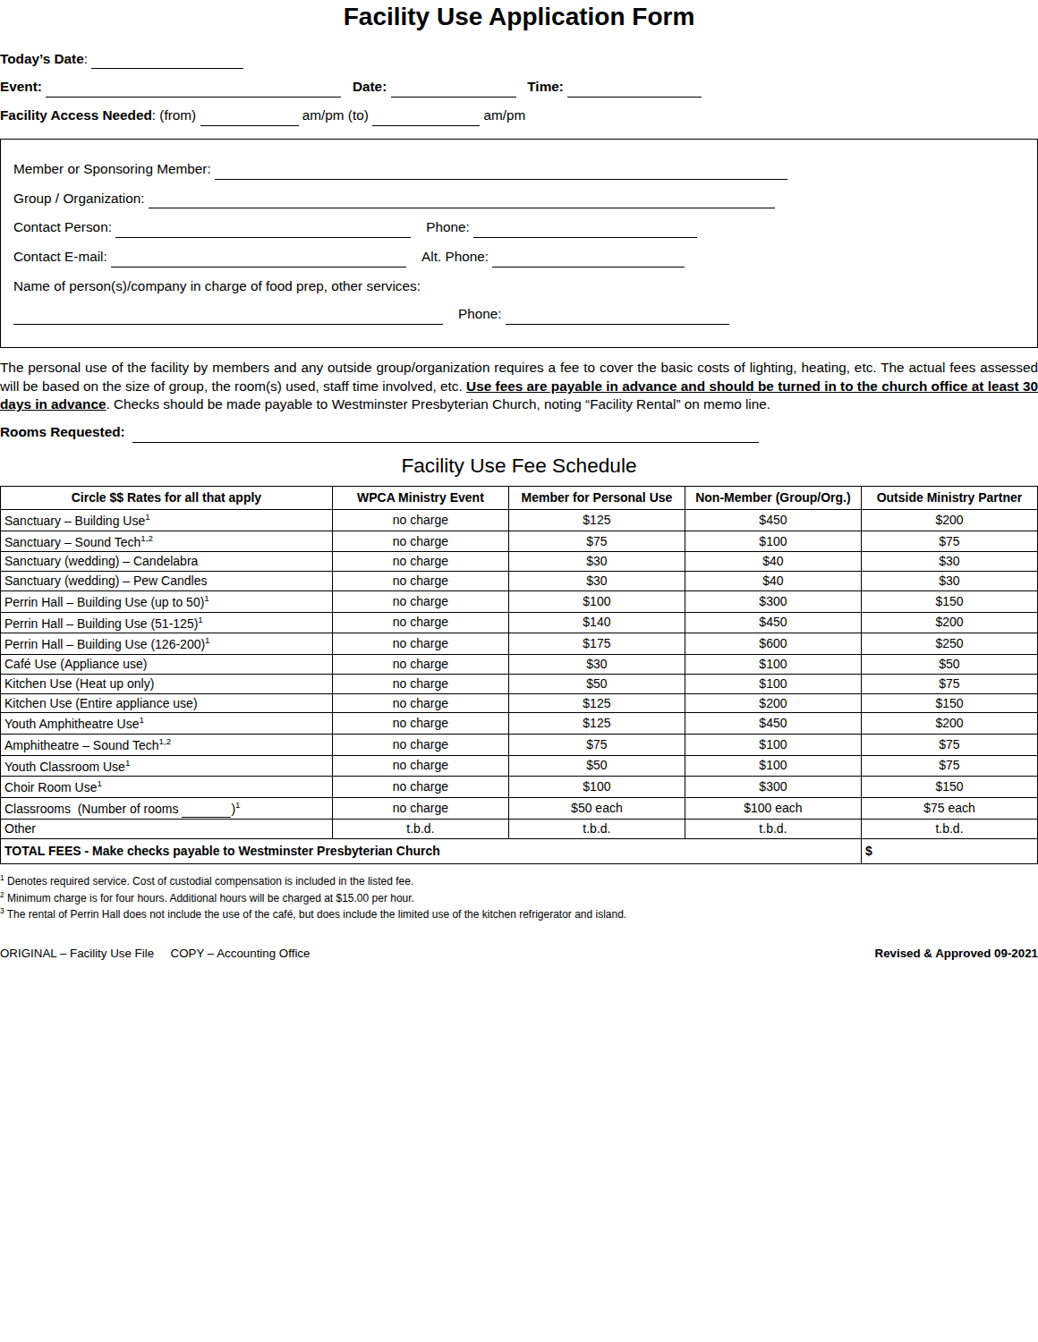Facility Use Application Form
Today’s Date:
Event: Date: Time:
Facility Access Needed: (from) am/pm (to) am/pm
Member or Sponsoring Member:
Group / Organization:
Contact Person: Phone:
Contact E-mail: Alt. Phone:
Name of person(s)/company in charge of food prep, other services:
Phone:
The personal use of the facility by members and any outside group/organization requires a fee to cover the basic costs of lighting, heating, etc. The actual fees assessed will be based on the size of group, the room(s) used, staff time involved, etc. Use fees are payable in advance and should be turned in to the church office at least 30 days in advance. Checks should be made payable to Westminster Presbyterian Church, noting “Facility Rental” on memo line.
Rooms Requested:
Facility Use Fee Schedule
| Circle $$ Rates for all that apply | WPCA Ministry Event | Member for Personal Use | Non-Member (Group/Org.) | Outside Ministry Partner |
| --- | --- | --- | --- | --- |
| Sanctuary – Building Use 1 | no charge | $125 | $450 | $200 |
| Sanctuary – Sound Tech 1,2 | no charge | $75 | $100 | $75 |
| Sanctuary (wedding) – Candelabra | no charge | $30 | $40 | $30 |
| Sanctuary (wedding) – Pew Candles | no charge | $30 | $40 | $30 |
| Perrin Hall – Building Use (up to 50) 1 | no charge | $100 | $300 | $150 |
| Perrin Hall – Building Use (51-125) 1 | no charge | $140 | $450 | $200 |
| Perrin Hall – Building Use (126-200) 1 | no charge | $175 | $600 | $250 |
| Café Use (Appliance use) | no charge | $30 | $100 | $50 |
| Kitchen Use (Heat up only) | no charge | $50 | $100 | $75 |
| Kitchen Use (Entire appliance use) | no charge | $125 | $200 | $150 |
| Youth Amphitheatre Use 1 | no charge | $125 | $450 | $200 |
| Amphitheatre – Sound Tech 1,2 | no charge | $75 | $100 | $75 |
| Youth Classroom Use 1 | no charge | $50 | $100 | $75 |
| Choir Room Use 1 | no charge | $100 | $300 | $150 |
| Classrooms (Number of rooms ) 1 | no charge | $50 each | $100 each | $75 each |
| Other | t.b.d. | t.b.d. | t.b.d. | t.b.d. |
| TOTAL FEES - Make checks payable to Westminster Presbyterian Church | $ |
1 Denotes required service. Cost of custodial compensation is included in the listed fee.
2 Minimum charge is for four hours. Additional hours will be charged at $15.00 per hour.
3 The rental of Perrin Hall does not include the use of the café, but does include the limited use of the kitchen refrigerator and island.
ORIGINAL – Facility Use File COPY – Accounting Office Revised & Approved 09-2021